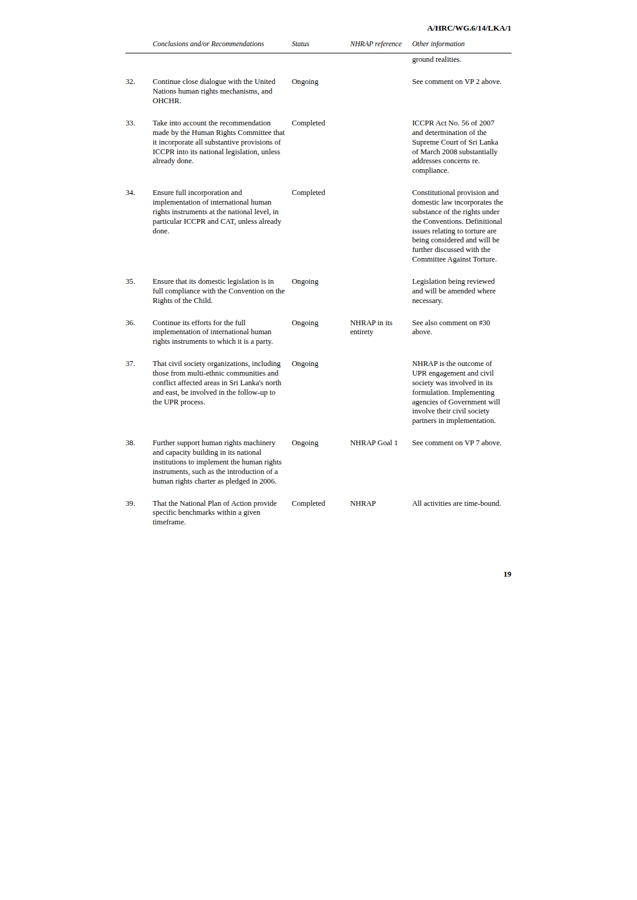A/HRC/WG.6/14/LKA/1
| | Conclusions and/or Recommendations | Status | NHRAP reference | Other information |
| --- | --- | --- | --- | --- |
| | | | | ground realities. |
| 32. | Continue close dialogue with the United Nations human rights mechanisms, and OHCHR. | Ongoing | | See comment on VP 2 above. |
| 33. | Take into account the recommendation made by the Human Rights Committee that it incorporate all substantive provisions of ICCPR into its national legislation, unless already done. | Completed | | ICCPR Act No. 56 of 2007 and determination of the Supreme Court of Sri Lanka of March 2008 substantially addresses concerns re. compliance. |
| 34. | Ensure full incorporation and implementation of international human rights instruments at the national level, in particular ICCPR and CAT, unless already done. | Completed | | Constitutional provision and domestic law incorporates the substance of the rights under the Conventions. Definitional issues relating to torture are being considered and will be further discussed with the Committee Against Torture. |
| 35. | Ensure that its domestic legislation is in full compliance with the Convention on the Rights of the Child. | Ongoing | | Legislation being reviewed and will be amended where necessary. |
| 36. | Continue its efforts for the full implementation of international human rights instruments to which it is a party. | Ongoing | NHRAP in its entirety | See also comment on #30 above. |
| 37. | That civil society organizations, including those from multi-ethnic communities and conflict affected areas in Sri Lanka's north and east, be involved in the follow-up to the UPR process. | Ongoing | | NHRAP is the outcome of UPR engagement and civil society was involved in its formulation. Implementing agencies of Government will involve their civil society partners in implementation. |
| 38. | Further support human rights machinery and capacity building in its national institutions to implement the human rights instruments, such as the introduction of a human rights charter as pledged in 2006. | Ongoing | NHRAP Goal 1 | See comment on VP 7 above. |
| 39. | That the National Plan of Action provide specific benchmarks within a given timeframe. | Completed | NHRAP | All activities are time-bound. |
19